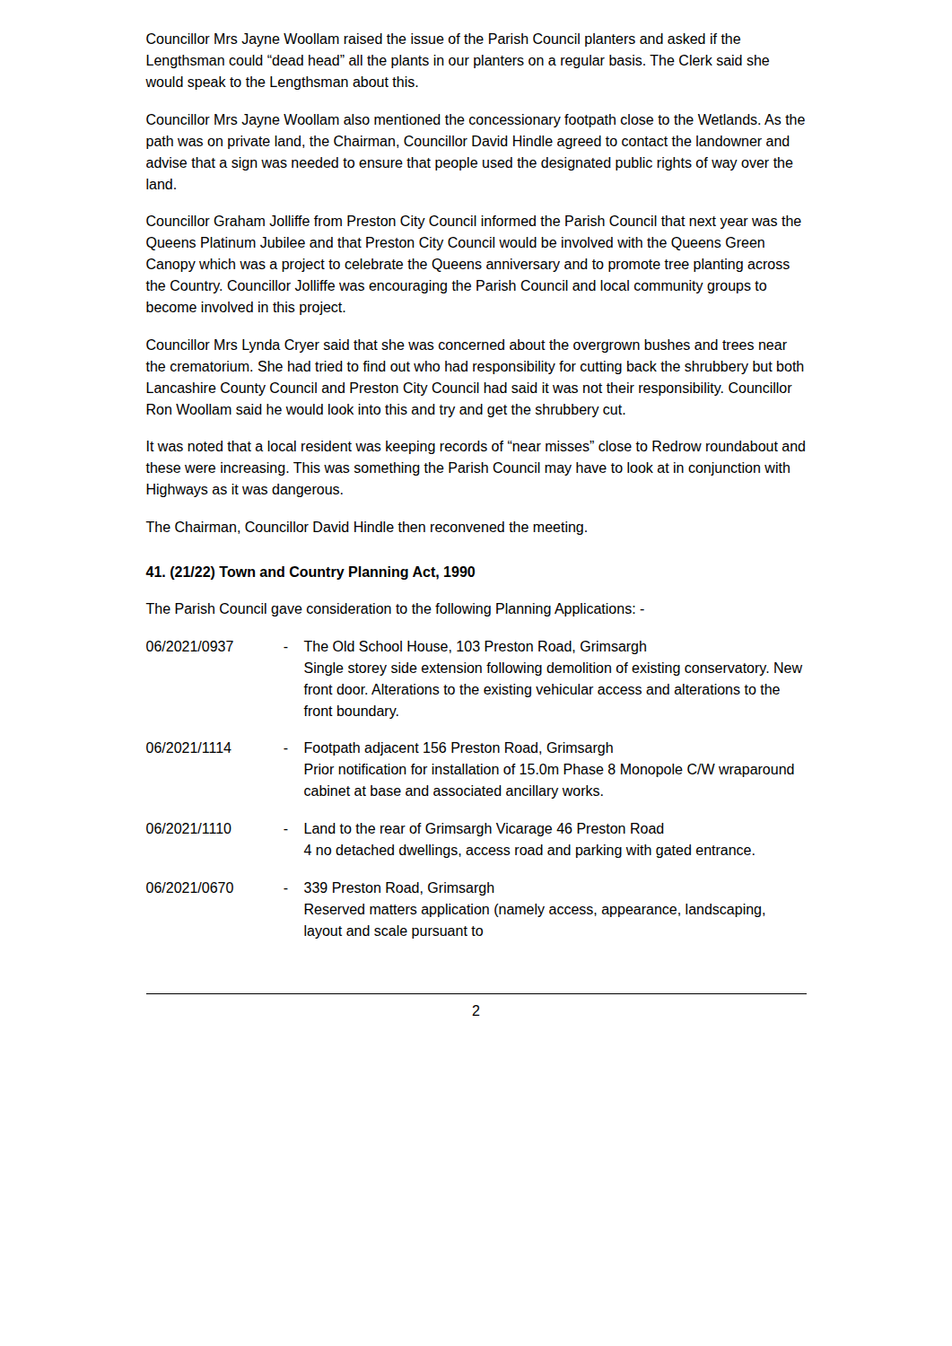Councillor Mrs Jayne Woollam raised the issue of the Parish Council planters and asked if the Lengthsman could “dead head” all the plants in our planters on a regular basis. The Clerk said she would speak to the Lengthsman about this.
Councillor Mrs Jayne Woollam also mentioned the concessionary footpath close to the Wetlands. As the path was on private land, the Chairman, Councillor David Hindle agreed to contact the landowner and advise that a sign was needed to ensure that people used the designated public rights of way over the land.
Councillor Graham Jolliffe from Preston City Council informed the Parish Council that next year was the Queens Platinum Jubilee and that Preston City Council would be involved with the Queens Green Canopy which was a project to celebrate the Queens anniversary and to promote tree planting across the Country. Councillor Jolliffe was encouraging the Parish Council and local community groups to become involved in this project.
Councillor Mrs Lynda Cryer said that she was concerned about the overgrown bushes and trees near the crematorium. She had tried to find out who had responsibility for cutting back the shrubbery but both Lancashire County Council and Preston City Council had said it was not their responsibility. Councillor Ron Woollam said he would look into this and try and get the shrubbery cut.
It was noted that a local resident was keeping records of “near misses” close to Redrow roundabout and these were increasing. This was something the Parish Council may have to look at in conjunction with Highways as it was dangerous.
The Chairman, Councillor David Hindle then reconvened the meeting.
41. (21/22) Town and Country Planning Act, 1990
The Parish Council gave consideration to the following Planning Applications: -
| 06/2021/0937 | - | The Old School House, 103 Preston Road, Grimsargh Single storey side extension following demolition of existing conservatory. New front door. Alterations to the existing vehicular access and alterations to the front boundary. |
| 06/2021/1114 | - | Footpath adjacent 156 Preston Road, Grimsargh Prior notification for installation of 15.0m Phase 8 Monopole C/W wraparound cabinet at base and associated ancillary works. |
| 06/2021/1110 | - | Land to the rear of Grimsargh Vicarage 46 Preston Road 4 no detached dwellings, access road and parking with gated entrance. |
| 06/2021/0670 | - | 339 Preston Road, Grimsargh Reserved matters application (namely access, appearance, landscaping, layout and scale pursuant to |
2